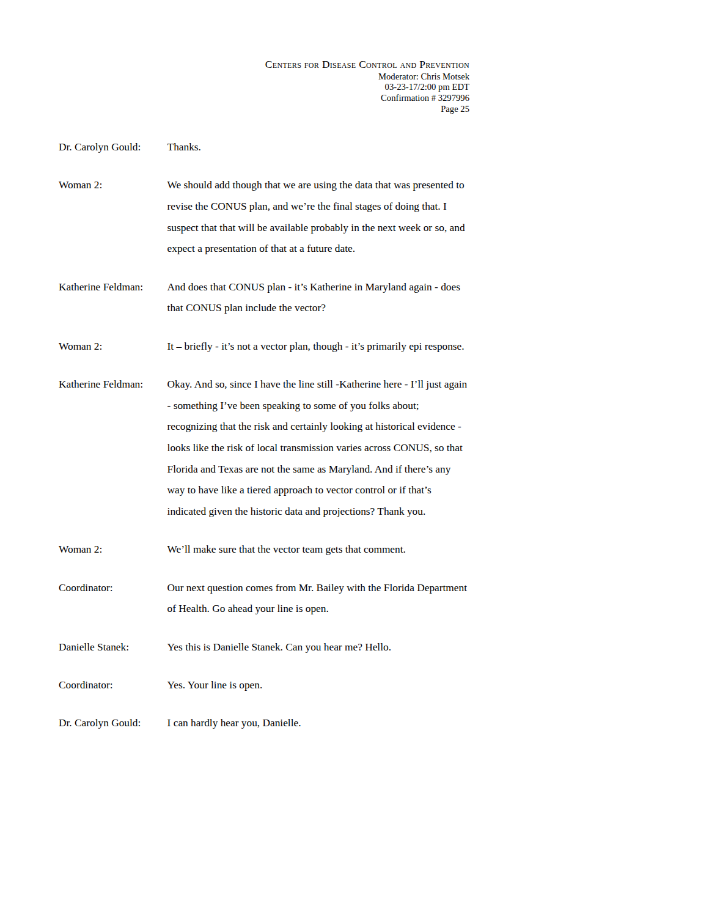Centers for Disease Control and Prevention
Moderator: Chris Motsek
03-23-17/2:00 pm EDT
Confirmation # 3297996
Page 25
Dr. Carolyn Gould:
Thanks.
Woman 2:
We should add though that we are using the data that was presented to revise the CONUS plan, and we’re the final stages of doing that. I suspect that that will be available probably in the next week or so, and expect a presentation of that at a future date.
Katherine Feldman:
And does that CONUS plan - it’s Katherine in Maryland again - does that CONUS plan include the vector?
Woman 2:
It – briefly - it’s not a vector plan, though - it’s primarily epi response.
Katherine Feldman:
Okay. And so, since I have the line still -Katherine here - I’ll just again - something I’ve been speaking to some of you folks about; recognizing that the risk and certainly looking at historical evidence - looks like the risk of local transmission varies across CONUS, so that Florida and Texas are not the same as Maryland. And if there’s any way to have like a tiered approach to vector control or if that’s indicated given the historic data and projections? Thank you.
Woman 2:
We’ll make sure that the vector team gets that comment.
Coordinator:
Our next question comes from Mr. Bailey with the Florida Department of Health. Go ahead your line is open.
Danielle Stanek:
Yes this is Danielle Stanek. Can you hear me? Hello.
Coordinator:
Yes. Your line is open.
Dr. Carolyn Gould:
I can hardly hear you, Danielle.